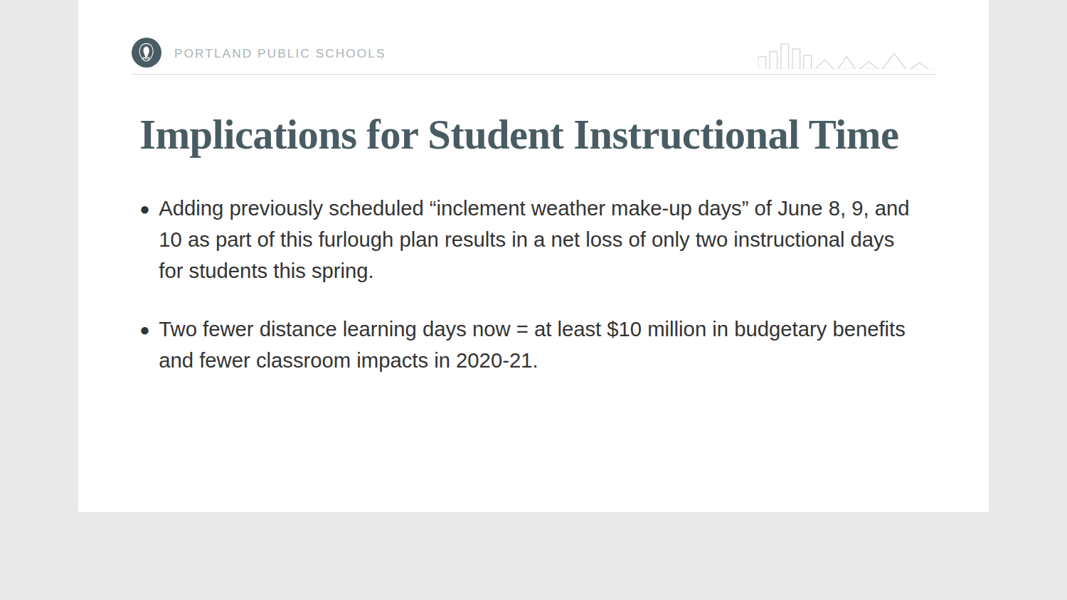PPS
PORTLAND PUBLIC SCHOOLS
Implications for Student Instructional Time
● Adding previously scheduled “inclement weather make-up days” of June 8, 9, and 10 as part of this furlough plan results in a net loss of only two instructional days for students this spring.
● Two fewer distance learning days now = at least $10 million in budgetary benefits and fewer classroom impacts in 2020-21.